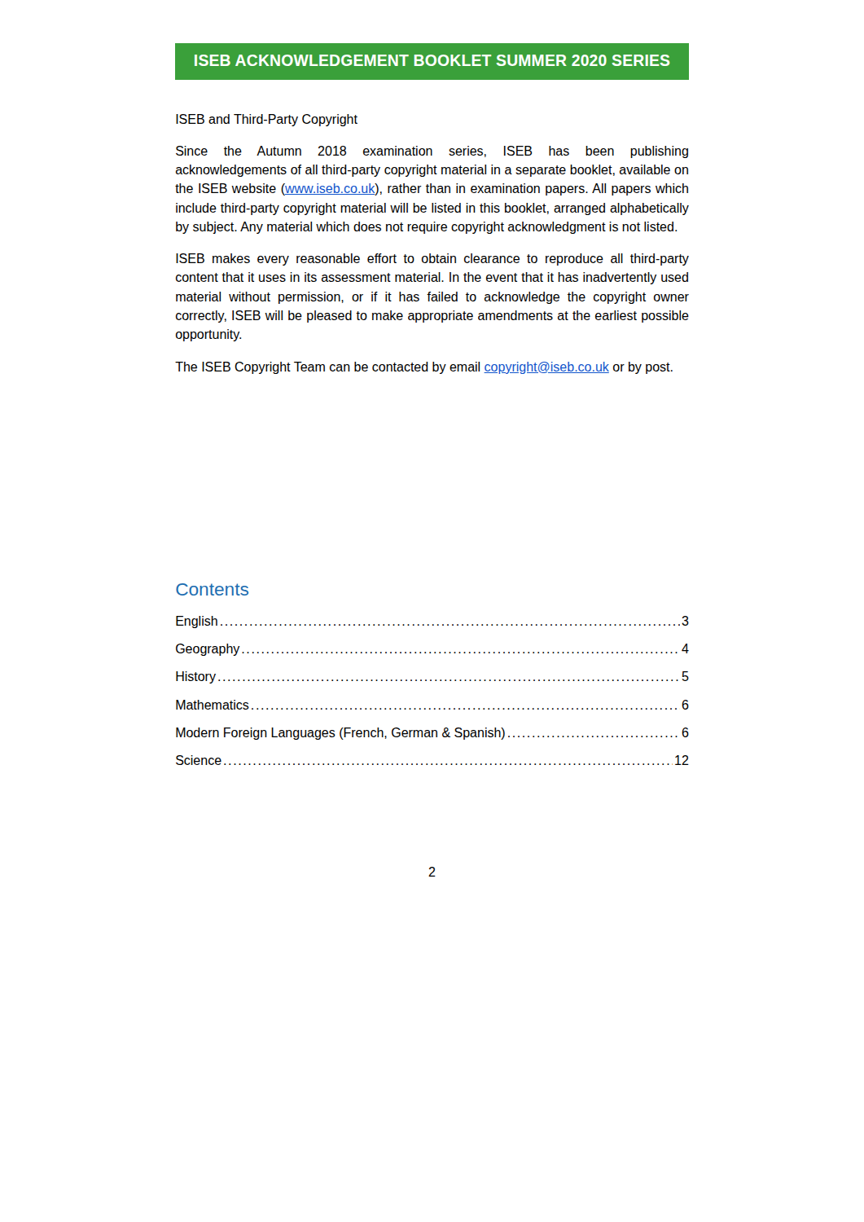ISEB ACKNOWLEDGEMENT BOOKLET SUMMER 2020 SERIES
ISEB and Third-Party Copyright
Since the Autumn 2018 examination series, ISEB has been publishing acknowledgements of all third-party copyright material in a separate booklet, available on the ISEB website (www.iseb.co.uk), rather than in examination papers. All papers which include third-party copyright material will be listed in this booklet, arranged alphabetically by subject. Any material which does not require copyright acknowledgment is not listed.
ISEB makes every reasonable effort to obtain clearance to reproduce all third-party content that it uses in its assessment material. In the event that it has inadvertently used material without permission, or if it has failed to acknowledge the copyright owner correctly, ISEB will be pleased to make appropriate amendments at the earliest possible opportunity.
The ISEB Copyright Team can be contacted by email copyright@iseb.co.uk or by post.
Contents
English........................................................................................................................... 3
Geography..................................................................................................................... 4
History............................................................................................................................ 5
Mathematics................................................................................................................... 6
Modern Foreign Languages (French, German & Spanish)................................................... 6
Science......................................................................................................................... 12
2